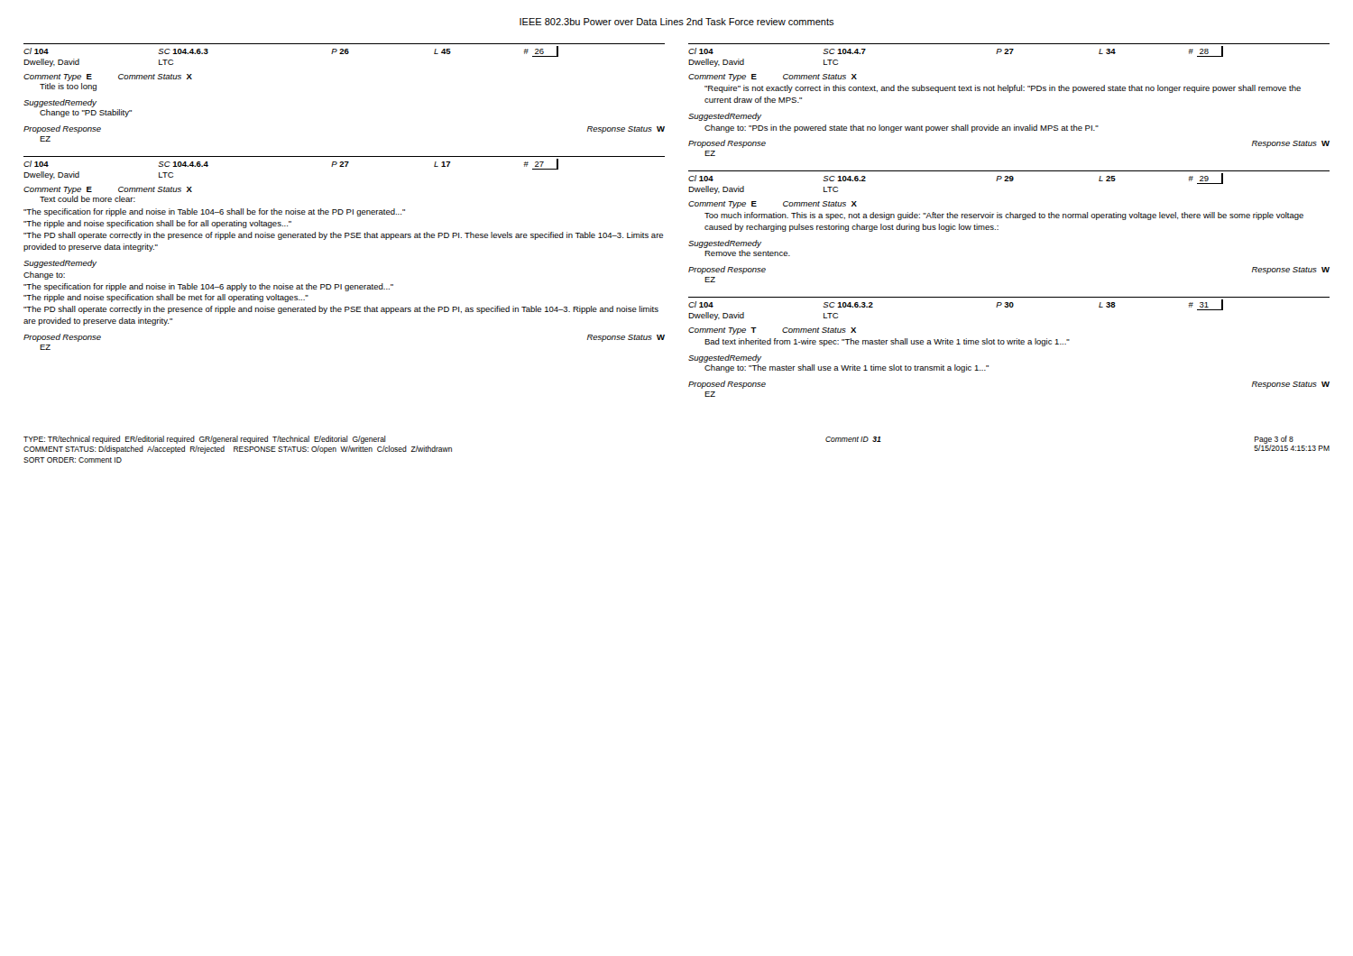IEEE 802.3bu Power over Data Lines 2nd Task Force review comments
| Cl 104 | SC 104.4.6.3 | P 26 | L 45 | # 26 |
| Dwelley, David | LTC | | | |
Comment Type E Comment Status X
Title is too long
SuggestedRemedy
Change to "PD Stability"
Proposed Response Response Status W
EZ
| Cl 104 | SC 104.4.6.4 | P 27 | L 17 | # 27 |
| Dwelley, David | LTC | | | |
Comment Type E Comment Status X
Text could be more clear:
"The specification for ripple and noise in Table 104–6 shall be for the noise at the PD PI generated..."
"The ripple and noise specification shall be for all operating voltages..."
"The PD shall operate correctly in the presence of ripple and noise generated by the PSE that appears at the PD PI. These levels are specified in Table 104–3. Limits are provided to preserve data integrity."
SuggestedRemedy
Change to:
"The specification for ripple and noise in Table 104–6 apply to the noise at the PD PI generated..."
"The ripple and noise specification shall be met for all operating voltages..."
"The PD shall operate correctly in the presence of ripple and noise generated by the PSE that appears at the PD PI, as specified in Table 104–3. Ripple and noise limits are provided to preserve data integrity."
Proposed Response Response Status W
EZ
| Cl 104 | SC 104.4.7 | P 27 | L 34 | # 28 |
| Dwelley, David | LTC | | | |
Comment Type E Comment Status X
"Require" is not exactly correct in this context, and the subsequent text is not helpful: "PDs in the powered state that no longer require power shall remove the current draw of the MPS."
SuggestedRemedy
Change to: "PDs in the powered state that no longer want power shall provide an invalid MPS at the PI."
Proposed Response Response Status W
EZ
| Cl 104 | SC 104.6.2 | P 29 | L 25 | # 29 |
| Dwelley, David | LTC | | | |
Comment Type E Comment Status X
Too much information. This is a spec, not a design guide: "After the reservoir is charged to the normal operating voltage level, there will be some ripple voltage caused by recharging pulses restoring charge lost during bus logic low times.:
SuggestedRemedy
Remove the sentence.
Proposed Response Response Status W
EZ
| Cl 104 | SC 104.6.3.2 | P 30 | L 38 | # 31 |
| Dwelley, David | LTC | | | |
Comment Type T Comment Status X
Bad text inherited from 1-wire spec: "The master shall use a Write 1 time slot to write a logic 1..."
SuggestedRemedy
Change to: "The master shall use a Write 1 time slot to transmit a logic 1..."
Proposed Response Response Status W
EZ
TYPE: TR/technical required ER/editorial required GR/general required T/technical E/editorial G/general
COMMENT STATUS: D/dispatched A/accepted R/rejected RESPONSE STATUS: O/open W/written C/closed Z/withdrawn
SORT ORDER: Comment ID
Comment ID 31
Page 3 of 8
5/15/2015 4:15:13 PM